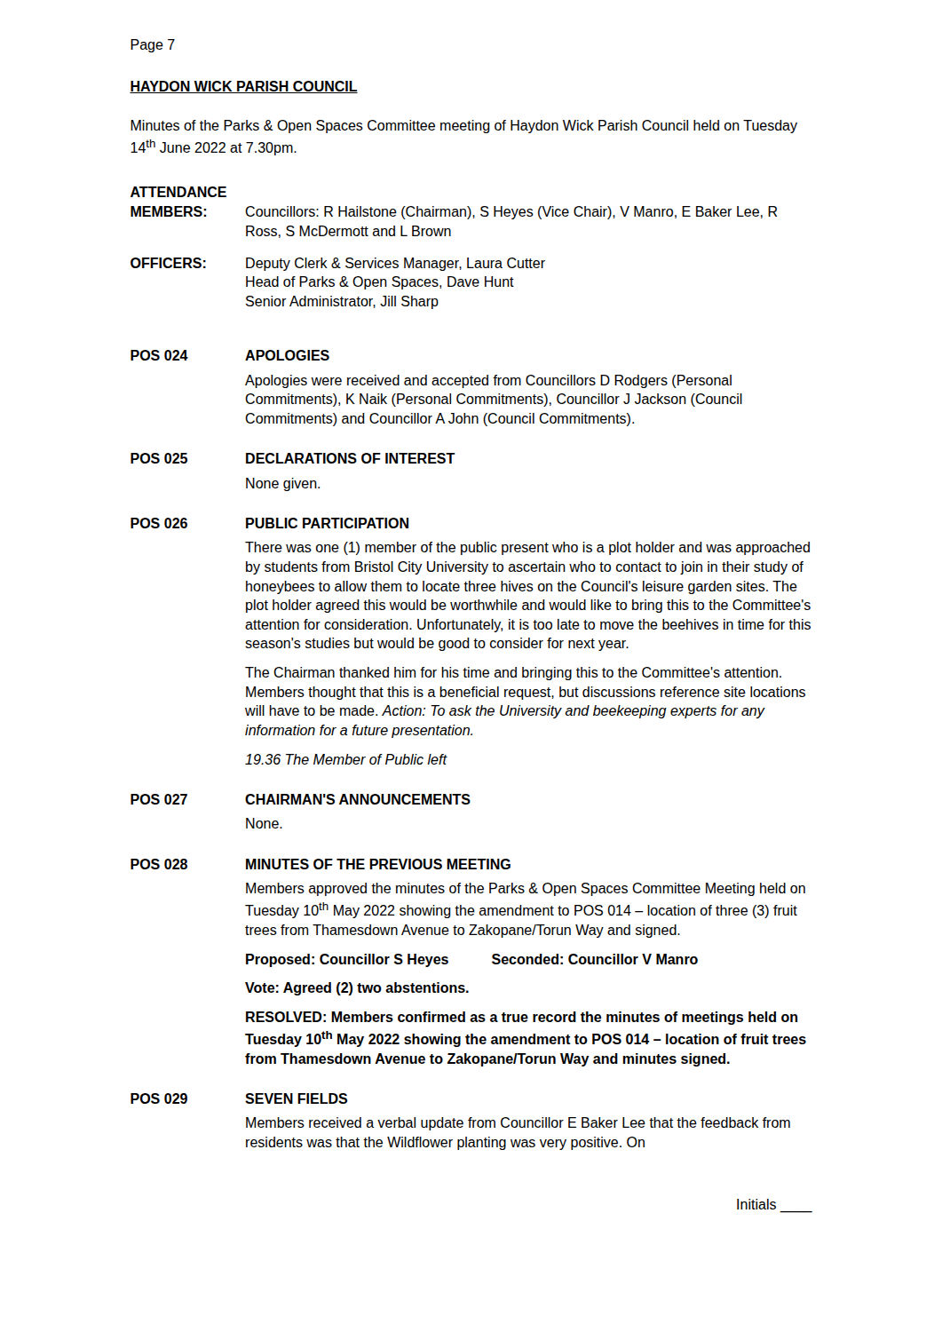Page 7
HAYDON WICK PARISH COUNCIL
Minutes of the Parks & Open Spaces Committee meeting of Haydon Wick Parish Council held on Tuesday 14th June 2022 at 7.30pm.
ATTENDANCE
| MEMBERS: | Councillors: R Hailstone (Chairman), S Heyes (Vice Chair), V Manro, E Baker Lee, R Ross, S McDermott and L Brown |
| OFFICERS: | Deputy Clerk & Services Manager, Laura Cutter Head of Parks & Open Spaces, Dave Hunt Senior Administrator, Jill Sharp |
| POS 024 | Apologies Apologies were received and accepted from Councillors D Rodgers (Personal Commitments), K Naik (Personal Commitments), Councillor J Jackson (Council Commitments) and Councillor A John (Council Commitments). |
| POS 025 | Declarations of Interest None given. |
| POS 026 | Public Participation There was one (1) member of the public present who is a plot holder and was approached by students from Bristol City University to ascertain who to contact to join in their study of honeybees to allow them to locate three hives on the Council's leisure garden sites. The plot holder agreed this would be worthwhile and would like to bring this to the Committee's attention for consideration. Unfortunately, it is too late to move the beehives in time for this season's studies but would be good to consider for next year. The Chairman thanked him for his time and bringing this to the Committee's attention. Members thought that this is a beneficial request, but discussions reference site locations will have to be made. Action: To ask the University and beekeeping experts for any information for a future presentation. 19.36 The Member of Public left |
| POS 027 | Chairman's Announcements None. |
| POS 028 | Minutes of the Previous Meeting Members approved the minutes of the Parks & Open Spaces Committee Meeting held on Tuesday 10 th May 2022 showing the amendment to POS 014 – location of three (3) fruit trees from Thamesdown Avenue to Zakopane/Torun Way and signed. Proposed: Councillor S Heyes Seconded: Councillor V Manro Vote: Agreed (2) two abstentions. RESOLVED: Members confirmed as a true record the minutes of meetings held on Tuesday 10 th May 2022 showing the amendment to POS 014 – location of fruit trees from Thamesdown Avenue to Zakopane/Torun Way and minutes signed. |
| POS 029 | Seven Fields Members received a verbal update from Councillor E Baker Lee that the feedback from residents was that the Wildflower planting was very positive. On |
Initials ____